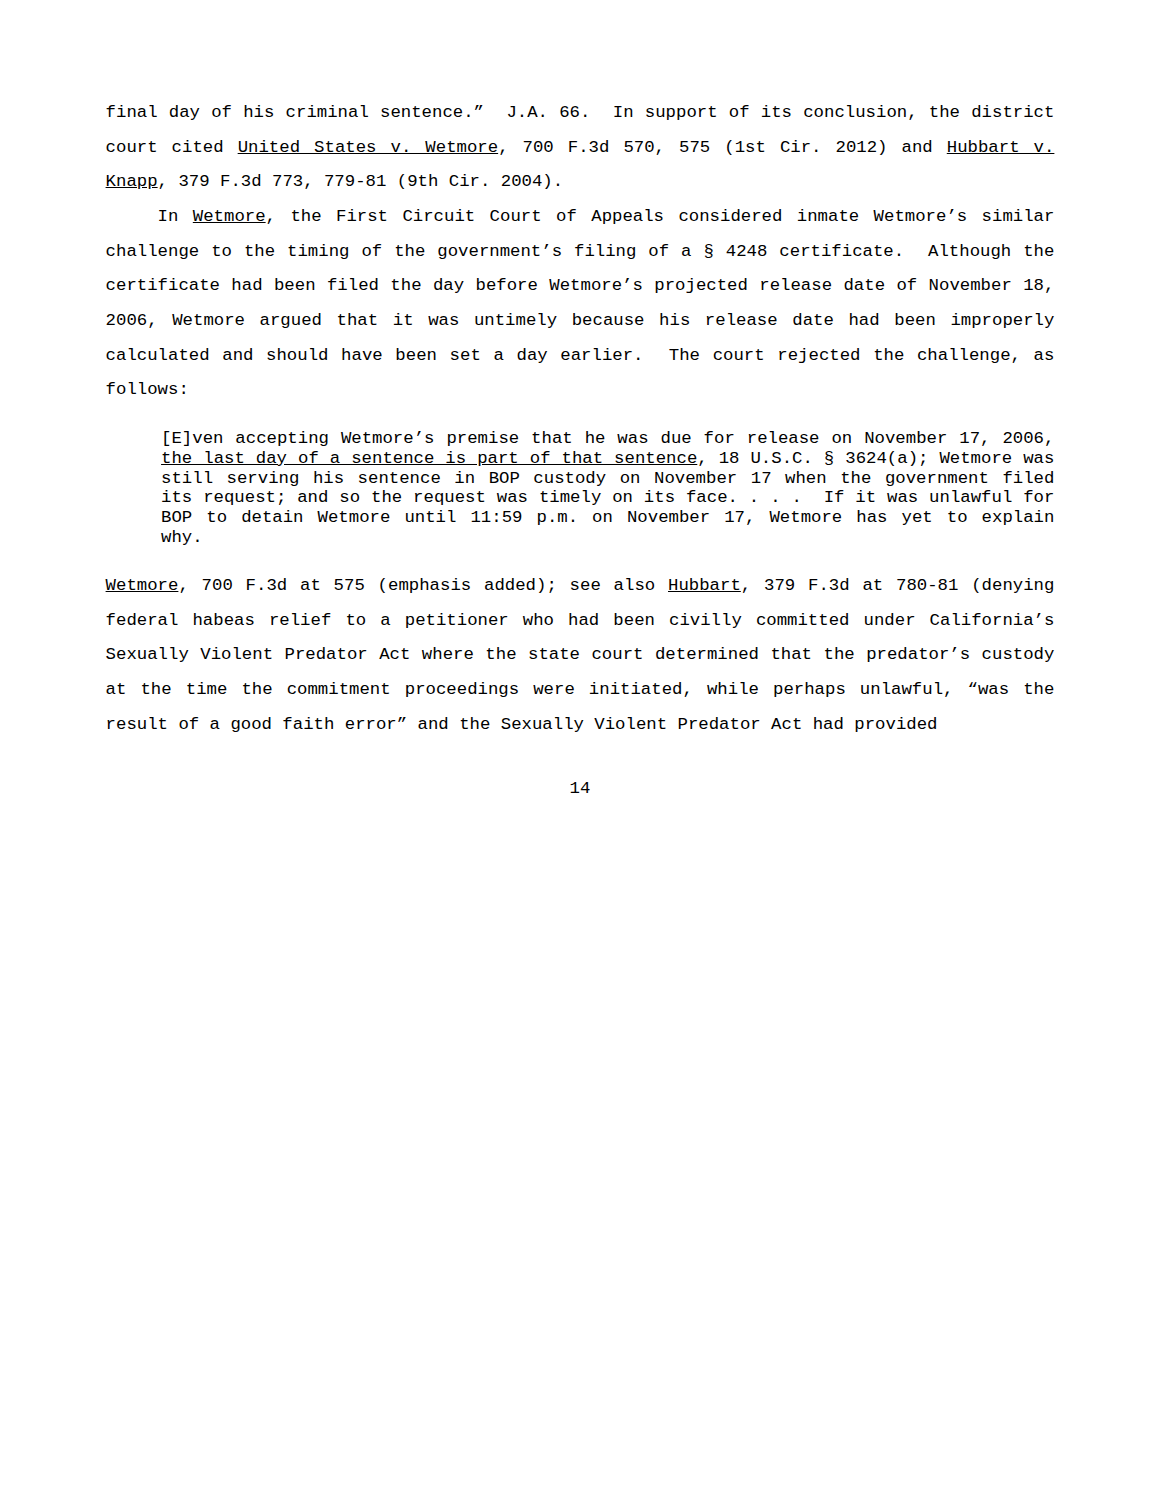final day of his criminal sentence.” J.A. 66. In support of its conclusion, the district court cited United States v. Wetmore, 700 F.3d 570, 575 (1st Cir. 2012) and Hubbart v. Knapp, 379 F.3d 773, 779-81 (9th Cir. 2004).
In Wetmore, the First Circuit Court of Appeals considered inmate Wetmore’s similar challenge to the timing of the government’s filing of a § 4248 certificate. Although the certificate had been filed the day before Wetmore’s projected release date of November 18, 2006, Wetmore argued that it was untimely because his release date had been improperly calculated and should have been set a day earlier. The court rejected the challenge, as follows:
[E]ven accepting Wetmore’s premise that he was due for release on November 17, 2006, the last day of a sentence is part of that sentence, 18 U.S.C. § 3624(a); Wetmore was still serving his sentence in BOP custody on November 17 when the government filed its request; and so the request was timely on its face. . . . If it was unlawful for BOP to detain Wetmore until 11:59 p.m. on November 17, Wetmore has yet to explain why.
Wetmore, 700 F.3d at 575 (emphasis added); see also Hubbart, 379 F.3d at 780-81 (denying federal habeas relief to a petitioner who had been civilly committed under California’s Sexually Violent Predator Act where the state court determined that the predator’s custody at the time the commitment proceedings were initiated, while perhaps unlawful, “was the result of a good faith error” and the Sexually Violent Predator Act had provided
14